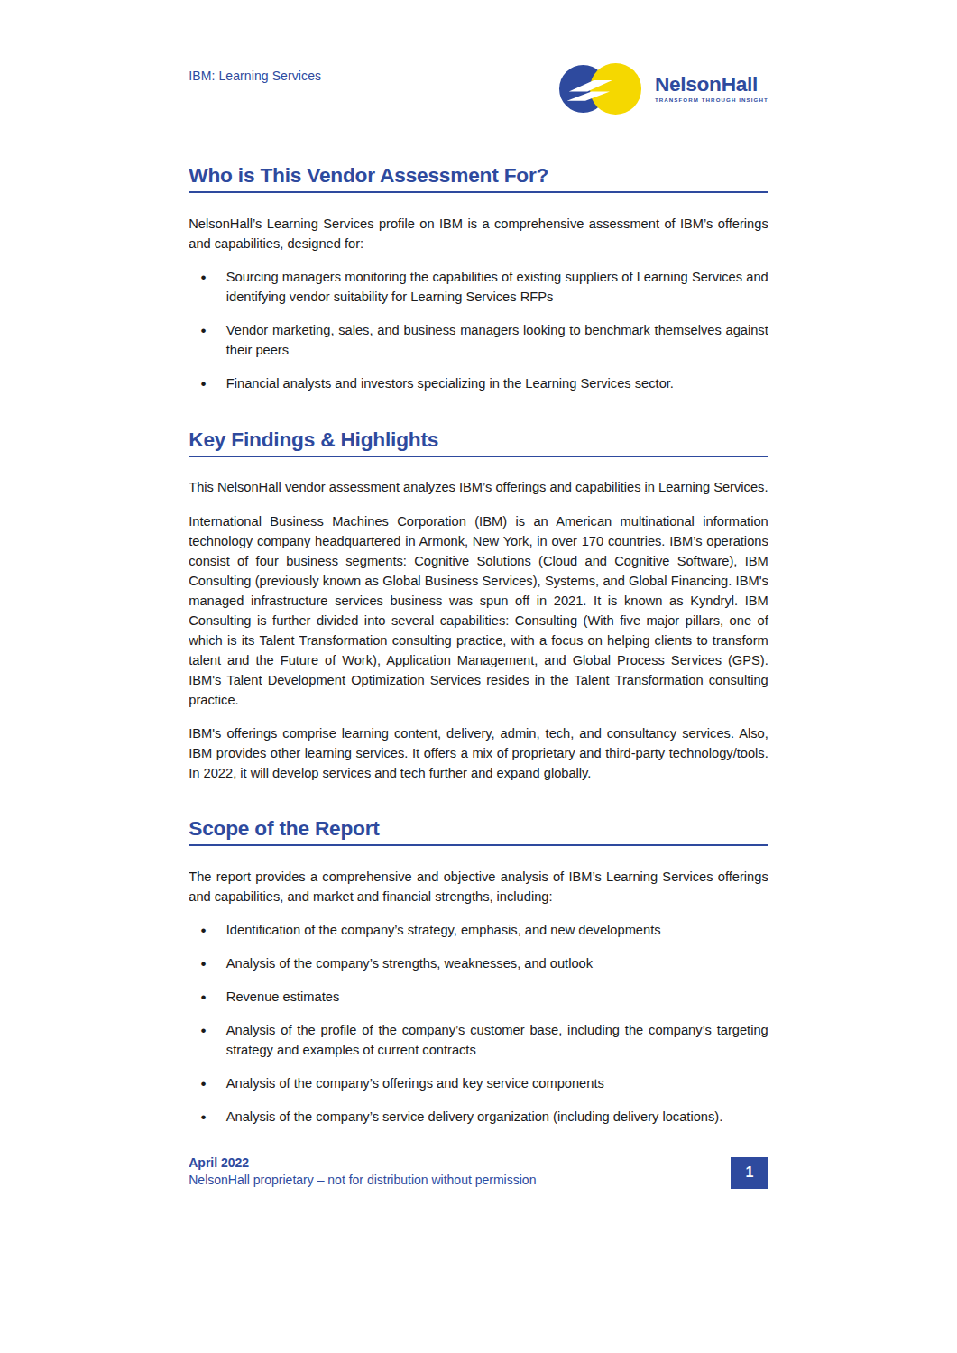IBM: Learning Services
NelsonHall
Transform Through Insight
Who is This Vendor Assessment For?
NelsonHall’s Learning Services profile on IBM is a comprehensive assessment of IBM’s offerings and capabilities, designed for:
Sourcing managers monitoring the capabilities of existing suppliers of Learning Services and identifying vendor suitability for Learning Services RFPs
Vendor marketing, sales, and business managers looking to benchmark themselves against their peers
Financial analysts and investors specializing in the Learning Services sector.
Key Findings & Highlights
This NelsonHall vendor assessment analyzes IBM’s offerings and capabilities in Learning Services.
International Business Machines Corporation (IBM) is an American multinational information technology company headquartered in Armonk, New York, in over 170 countries. IBM’s operations consist of four business segments: Cognitive Solutions (Cloud and Cognitive Software), IBM Consulting (previously known as Global Business Services), Systems, and Global Financing. IBM's managed infrastructure services business was spun off in 2021. It is known as Kyndryl. IBM Consulting is further divided into several capabilities: Consulting (With five major pillars, one of which is its Talent Transformation consulting practice, with a focus on helping clients to transform talent and the Future of Work), Application Management, and Global Process Services (GPS). IBM's Talent Development Optimization Services resides in the Talent Transformation consulting practice.
IBM's offerings comprise learning content, delivery, admin, tech, and consultancy services. Also, IBM provides other learning services. It offers a mix of proprietary and third-party technology/tools. In 2022, it will develop services and tech further and expand globally.
Scope of the Report
The report provides a comprehensive and objective analysis of IBM’s Learning Services offerings and capabilities, and market and financial strengths, including:
Identification of the company’s strategy, emphasis, and new developments
Analysis of the company’s strengths, weaknesses, and outlook
Revenue estimates
Analysis of the profile of the company’s customer base, including the company’s targeting strategy and examples of current contracts
Analysis of the company’s offerings and key service components
Analysis of the company’s service delivery organization (including delivery locations).
April 2022
NelsonHall proprietary – not for distribution without permission
1